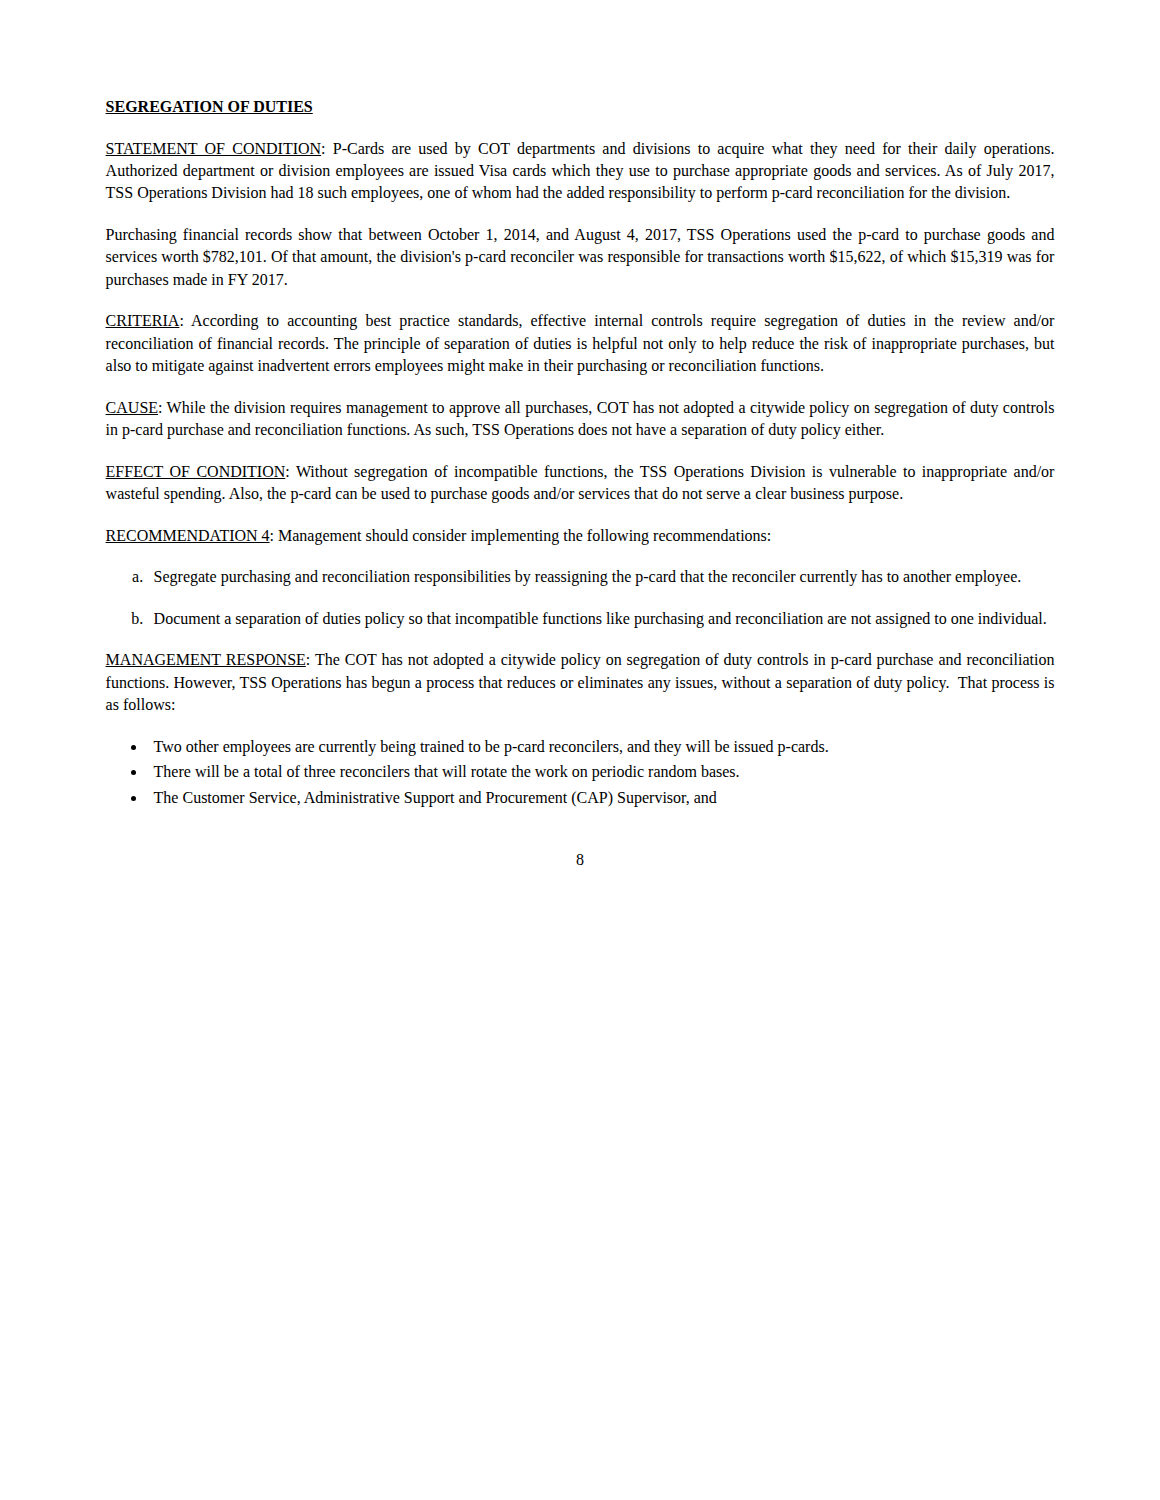SEGREGATION OF DUTIES
STATEMENT OF CONDITION: P-Cards are used by COT departments and divisions to acquire what they need for their daily operations. Authorized department or division employees are issued Visa cards which they use to purchase appropriate goods and services. As of July 2017, TSS Operations Division had 18 such employees, one of whom had the added responsibility to perform p-card reconciliation for the division.
Purchasing financial records show that between October 1, 2014, and August 4, 2017, TSS Operations used the p-card to purchase goods and services worth $782,101. Of that amount, the division's p-card reconciler was responsible for transactions worth $15,622, of which $15,319 was for purchases made in FY 2017.
CRITERIA: According to accounting best practice standards, effective internal controls require segregation of duties in the review and/or reconciliation of financial records. The principle of separation of duties is helpful not only to help reduce the risk of inappropriate purchases, but also to mitigate against inadvertent errors employees might make in their purchasing or reconciliation functions.
CAUSE: While the division requires management to approve all purchases, COT has not adopted a citywide policy on segregation of duty controls in p-card purchase and reconciliation functions. As such, TSS Operations does not have a separation of duty policy either.
EFFECT OF CONDITION: Without segregation of incompatible functions, the TSS Operations Division is vulnerable to inappropriate and/or wasteful spending. Also, the p-card can be used to purchase goods and/or services that do not serve a clear business purpose.
RECOMMENDATION 4: Management should consider implementing the following recommendations:
Segregate purchasing and reconciliation responsibilities by reassigning the p-card that the reconciler currently has to another employee.
Document a separation of duties policy so that incompatible functions like purchasing and reconciliation are not assigned to one individual.
MANAGEMENT RESPONSE: The COT has not adopted a citywide policy on segregation of duty controls in p-card purchase and reconciliation functions. However, TSS Operations has begun a process that reduces or eliminates any issues, without a separation of duty policy. That process is as follows:
Two other employees are currently being trained to be p-card reconcilers, and they will be issued p-cards.
There will be a total of three reconcilers that will rotate the work on periodic random bases.
The Customer Service, Administrative Support and Procurement (CAP) Supervisor, and
8